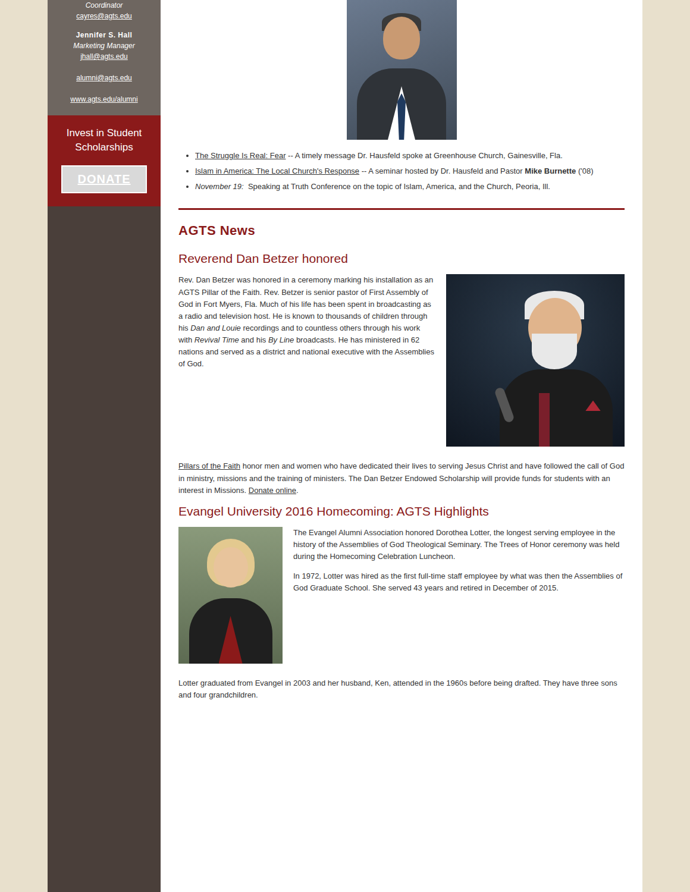Coordinator cayres@agts.edu Jennifer S. Hall Marketing Manager jhall@agts.edu
alumni@agts.edu
www.agts.edu/alumni
Invest in Student
Scholarships
DONATE
The Struggle Is Real: Fear -- A timely message Dr. Hausfeld spoke at Greenhouse Church, Gainesville, Fla.
Islam in America: The Local Church's Response -- A seminar hosted by Dr. Hausfeld and Pastor Mike Burnette ('08)
November 19: Speaking at Truth Conference on the topic of Islam, America, and the Church, Peoria, Ill.
AGTS News
Reverend Dan Betzer honored
Rev. Dan Betzer was honored in a ceremony marking his installation as an AGTS Pillar of the Faith. Rev. Betzer is senior pastor of First Assembly of God in Fort Myers, Fla. Much of his life has been spent in broadcasting as a radio and television host. He is known to thousands of children through his Dan and Louie recordings and to countless others through his work with Revival Time and his By Line broadcasts. He has ministered in 62 nations and served as a district and national executive with the Assemblies of God.
Pillars of the Faith honor men and women who have dedicated their lives to serving Jesus Christ and have followed the call of God in ministry, missions and the training of ministers. The Dan Betzer Endowed Scholarship will provide funds for students with an interest in Missions. Donate online.
Evangel University 2016 Homecoming: AGTS Highlights
The Evangel Alumni Association honored Dorothea Lotter, the longest serving employee in the history of the Assemblies of God Theological Seminary. The Trees of Honor ceremony was held during the Homecoming Celebration Luncheon.
In 1972, Lotter was hired as the first full-time staff employee by what was then the Assemblies of God Graduate School. She served 43 years and retired in December of 2015.
Lotter graduated from Evangel in 2003 and her husband, Ken, attended in the 1960s before being drafted. They have three sons and four grandchildren.